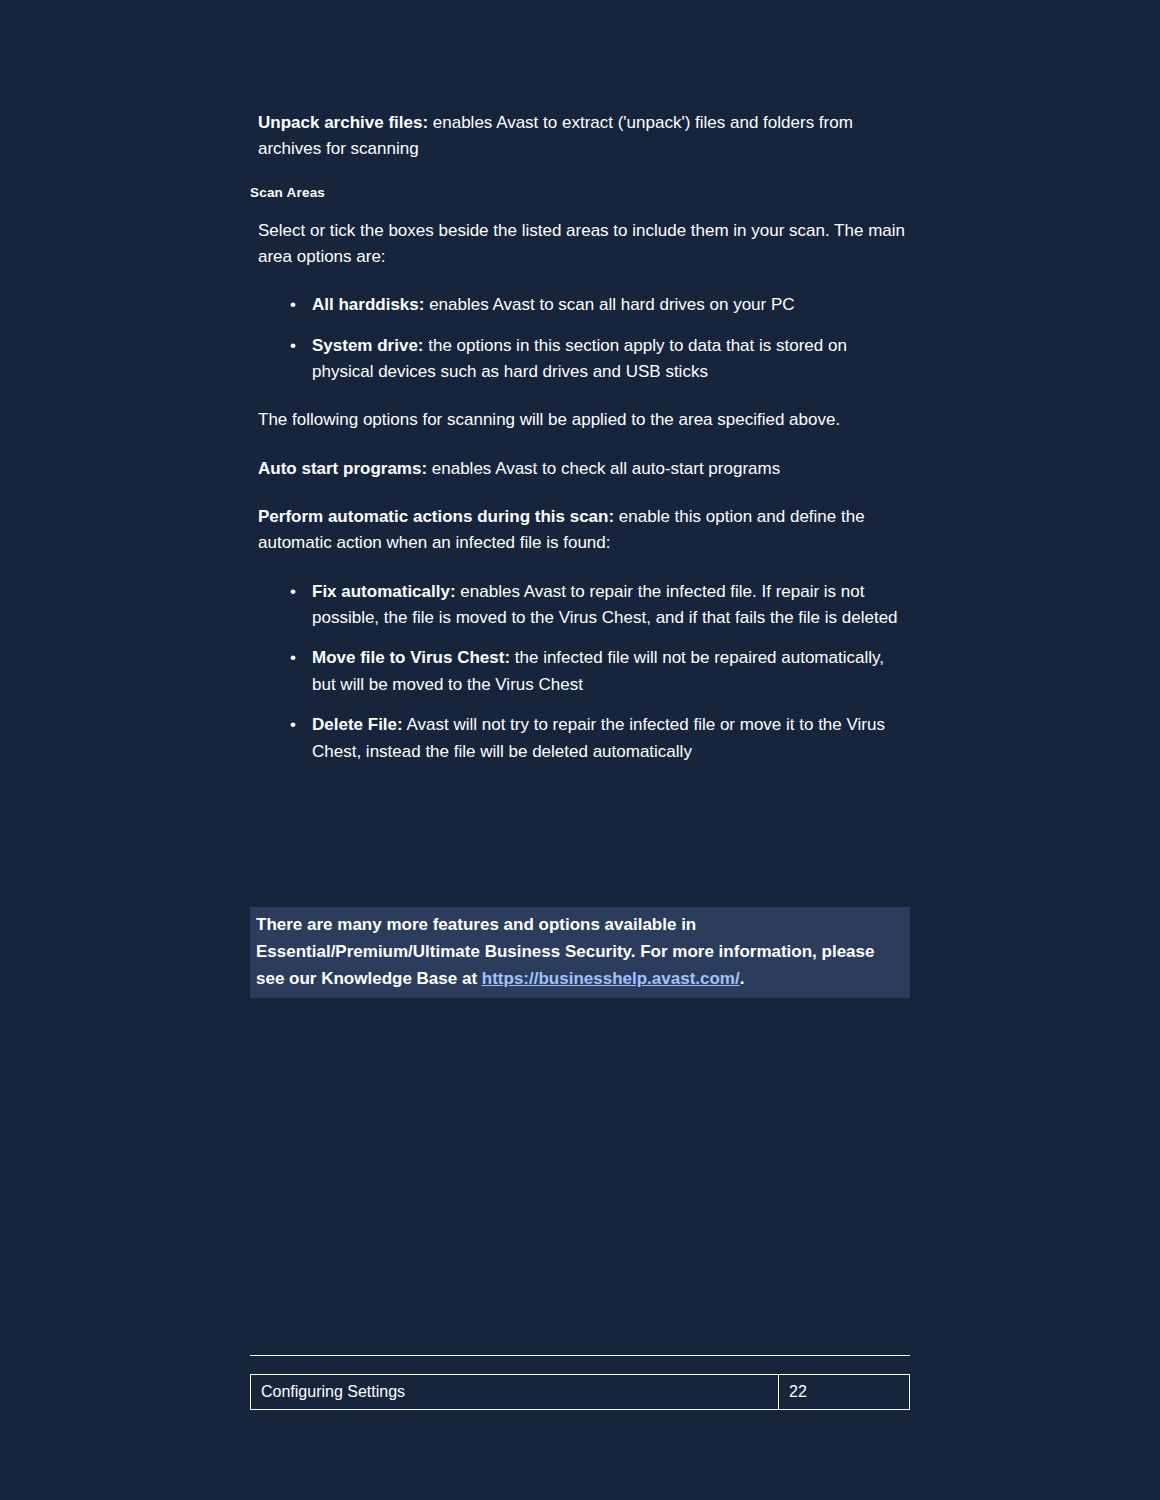Unpack archive files: enables Avast to extract ('unpack') files and folders from archives for scanning
Scan Areas
Select or tick the boxes beside the listed areas to include them in your scan. The main area options are:
All harddisks: enables Avast to scan all hard drives on your PC
System drive: the options in this section apply to data that is stored on physical devices such as hard drives and USB sticks
The following options for scanning will be applied to the area specified above.
Auto start programs: enables Avast to check all auto-start programs
Perform automatic actions during this scan: enable this option and define the automatic action when an infected file is found:
Fix automatically: enables Avast to repair the infected file. If repair is not possible, the file is moved to the Virus Chest, and if that fails the file is deleted
Move file to Virus Chest: the infected file will not be repaired automatically, but will be moved to the Virus Chest
Delete File: Avast will not try to repair the infected file or move it to the Virus Chest, instead the file will be deleted automatically
There are many more features and options available in Essential/Premium/Ultimate Business Security. For more information, please see our Knowledge Base at https://businesshelp.avast.com/.
| Configuring Settings | 22 |